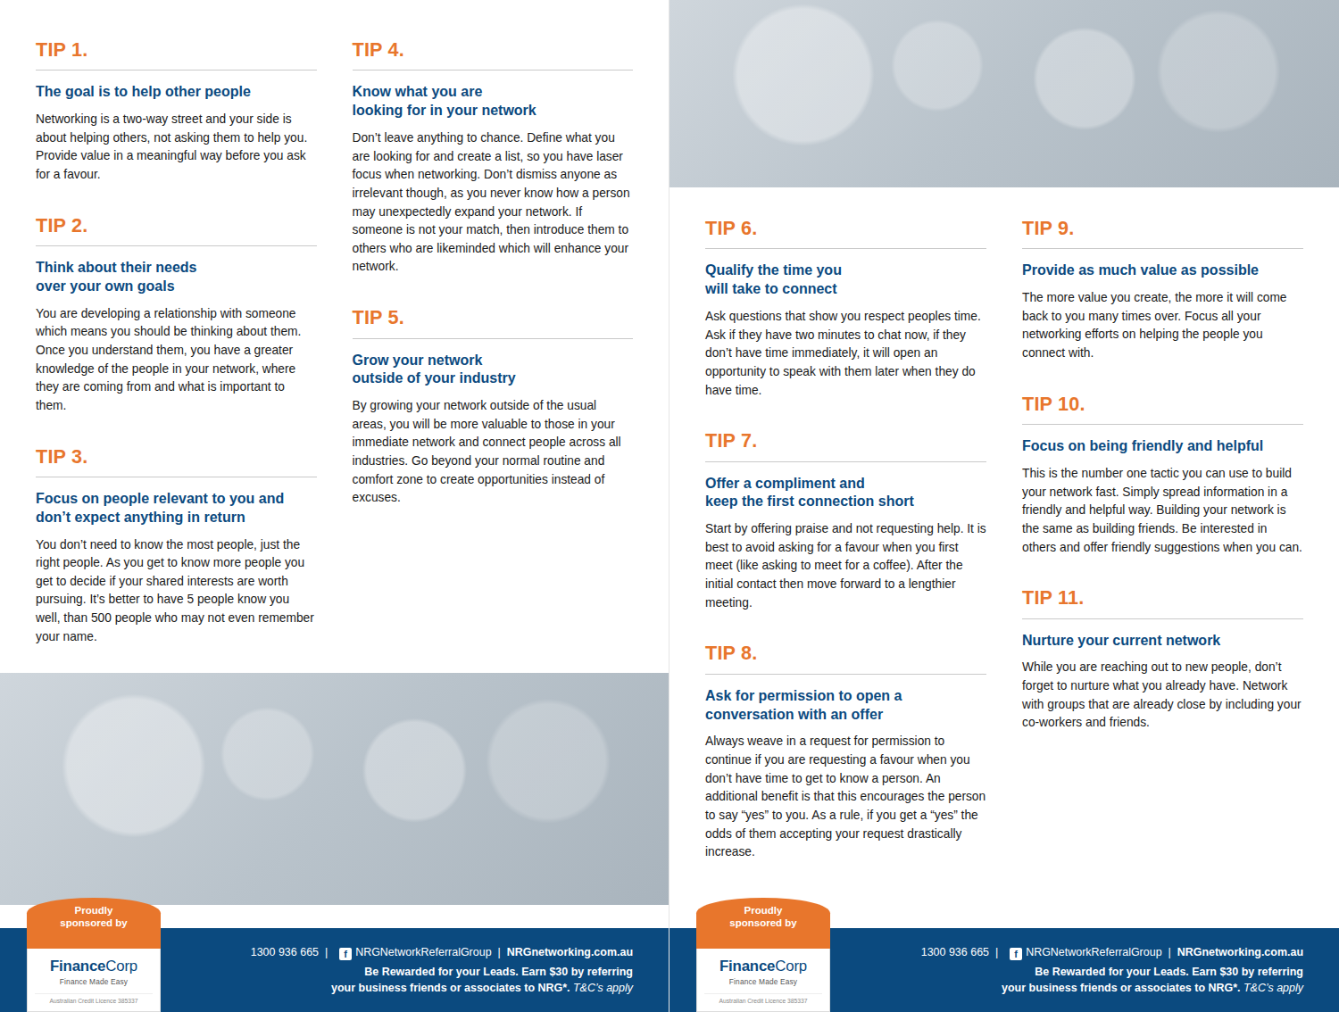TIP 1.
The goal is to help other people
Networking is a two-way street and your side is about helping others, not asking them to help you. Provide value in a meaningful way before you ask for a favour.
TIP 2.
Think about their needs
over your own goals
You are developing a relationship with someone which means you should be thinking about them. Once you understand them, you have a greater knowledge of the people in your network, where they are coming from and what is important to them.
TIP 3.
Focus on people relevant to you and don’t expect anything in return
You don’t need to know the most people, just the right people. As you get to know more people you get to decide if your shared interests are worth pursuing. It’s better to have 5 people know you well, than 500 people who may not even remember your name.
TIP 4.
Know what you are
looking for in your network
Don’t leave anything to chance. Define what you are looking for and create a list, so you have laser focus when networking. Don’t dismiss anyone as irrelevant though, as you never know how a person may unexpectedly expand your network. If someone is not your match, then introduce them to others who are likeminded which will enhance your network.
TIP 5.
Grow your network
outside of your industry
By growing your network outside of the usual areas, you will be more valuable to those in your immediate network and connect people across all industries. Go beyond your normal routine and comfort zone to create opportunities instead of excuses.
Proudly
sponsored by
FinanceCorp
Finance Made Easy
Australian Credit Licence 385337
1300 936 665 | f NRGNetworkReferralGroup | NRGnetworking.com.au
Be Rewarded for your Leads. Earn $30 by referring
your business friends or associates to NRG*. T&C’s apply
TIP 6.
Qualify the time you
will take to connect
Ask questions that show you respect peoples time. Ask if they have two minutes to chat now, if they don’t have time immediately, it will open an opportunity to speak with them later when they do have time.
TIP 7.
Offer a compliment and
keep the first connection short
Start by offering praise and not requesting help. It is best to avoid asking for a favour when you first meet (like asking to meet for a coffee). After the initial contact then move forward to a lengthier meeting.
TIP 8.
Ask for permission to open a conversation with an offer
Always weave in a request for permission to continue if you are requesting a favour when you don’t have time to get to know a person. An additional benefit is that this encourages the person to say “yes” to you. As a rule, if you get a “yes” the odds of them accepting your request drastically increase.
TIP 9.
Provide as much value as possible
The more value you create, the more it will come back to you many times over. Focus all your networking efforts on helping the people you connect with.
TIP 10.
Focus on being friendly and helpful
This is the number one tactic you can use to build your network fast. Simply spread information in a friendly and helpful way. Building your network is the same as building friends. Be interested in others and offer friendly suggestions when you can.
TIP 11.
Nurture your current network
While you are reaching out to new people, don’t forget to nurture what you already have. Network with groups that are already close by including your co-workers and friends.
Proudly
sponsored by
FinanceCorp
Finance Made Easy
Australian Credit Licence 385337
1300 936 665 | f NRGNetworkReferralGroup | NRGnetworking.com.au
Be Rewarded for your Leads. Earn $30 by referring
your business friends or associates to NRG*. T&C’s apply